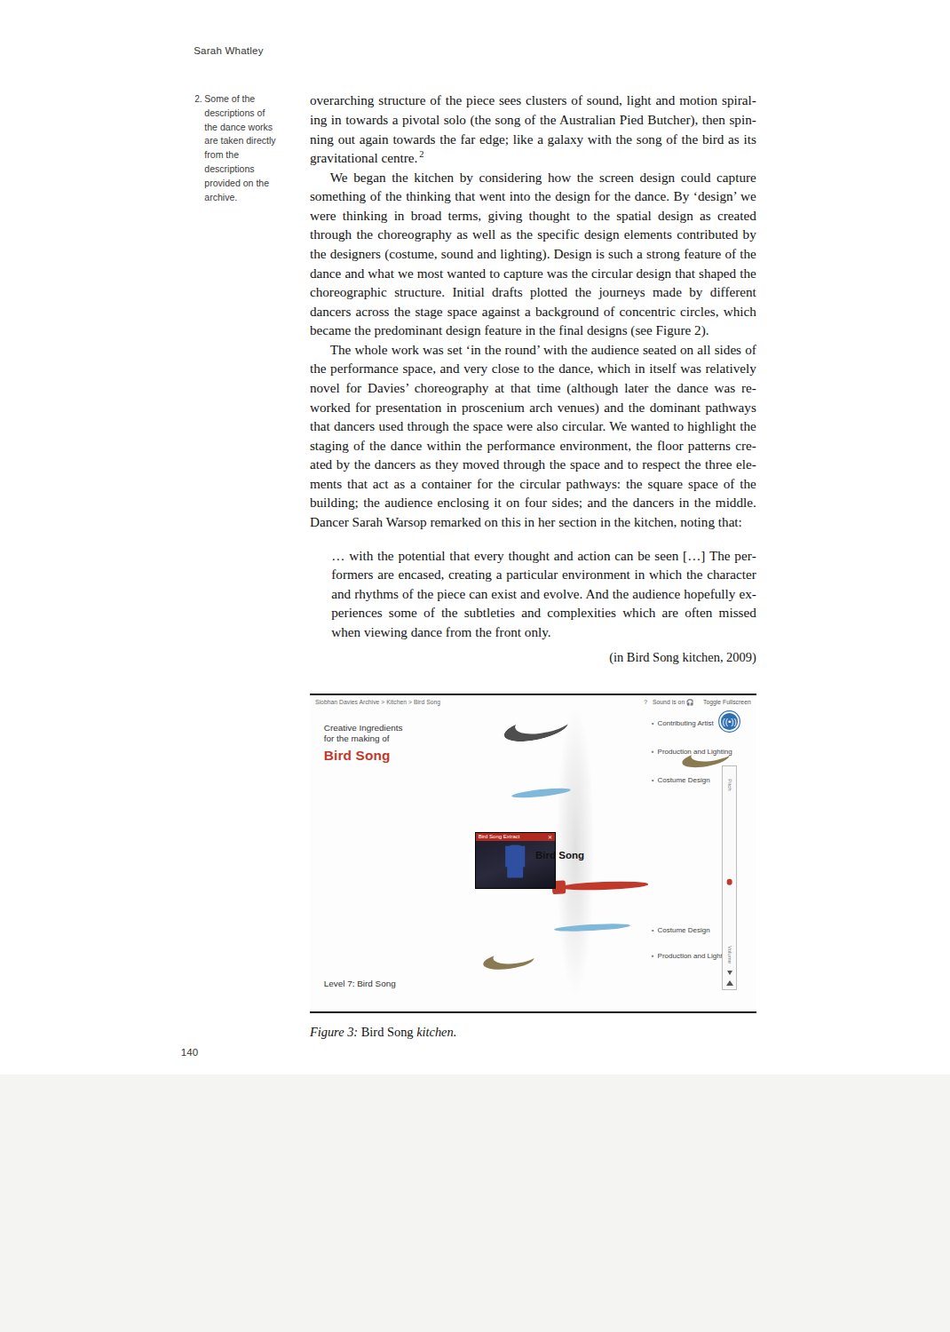Sarah Whatley
Some of the descriptions of the dance works are taken directly from the descriptions provided on the archive.
overarching structure of the piece sees clusters of sound, light and motion spiraling in towards a pivotal solo (the song of the Australian Pied Butcher), then spinning out again towards the far edge; like a galaxy with the song of the bird as its gravitational centre.2
We began the kitchen by considering how the screen design could capture something of the thinking that went into the design for the dance. By ‘design’ we were thinking in broad terms, giving thought to the spatial design as created through the choreography as well as the specific design elements contributed by the designers (costume, sound and lighting). Design is such a strong feature of the dance and what we most wanted to capture was the circular design that shaped the choreographic structure. Initial drafts plotted the journeys made by different dancers across the stage space against a background of concentric circles, which became the predominant design feature in the final designs (see Figure 2).
The whole work was set ‘in the round’ with the audience seated on all sides of the performance space, and very close to the dance, which in itself was relatively novel for Davies’ choreography at that time (although later the dance was reworked for presentation in proscenium arch venues) and the dominant pathways that dancers used through the space were also circular. We wanted to highlight the staging of the dance within the performance environment, the floor patterns created by the dancers as they moved through the space and to respect the three elements that act as a container for the circular pathways: the square space of the building; the audience enclosing it on four sides; and the dancers in the middle. Dancer Sarah Warsop remarked on this in her section in the kitchen, noting that:
… with the potential that every thought and action can be seen […] The performers are encased, creating a particular environment in which the character and rhythms of the piece can exist and evolve. And the audience hopefully experiences some of the subtleties and complexities which are often missed when viewing dance from the front only.
(in Bird Song kitchen, 2009)
Siobhan Davies Archive > Kitchen > Bird Song
? Sound is on 🎧 Toggle Fullscreen
Creative Ingredients
for the making of Bird Song
Bird Song Extract✕
Bird Song
Contributing Artist
Production and Lighting
Costume Design
Costume Design
Production and Lighting
Level 7: Bird Song
((•))
Pitch
Volume
Figure 3: Bird Song kitchen.
140